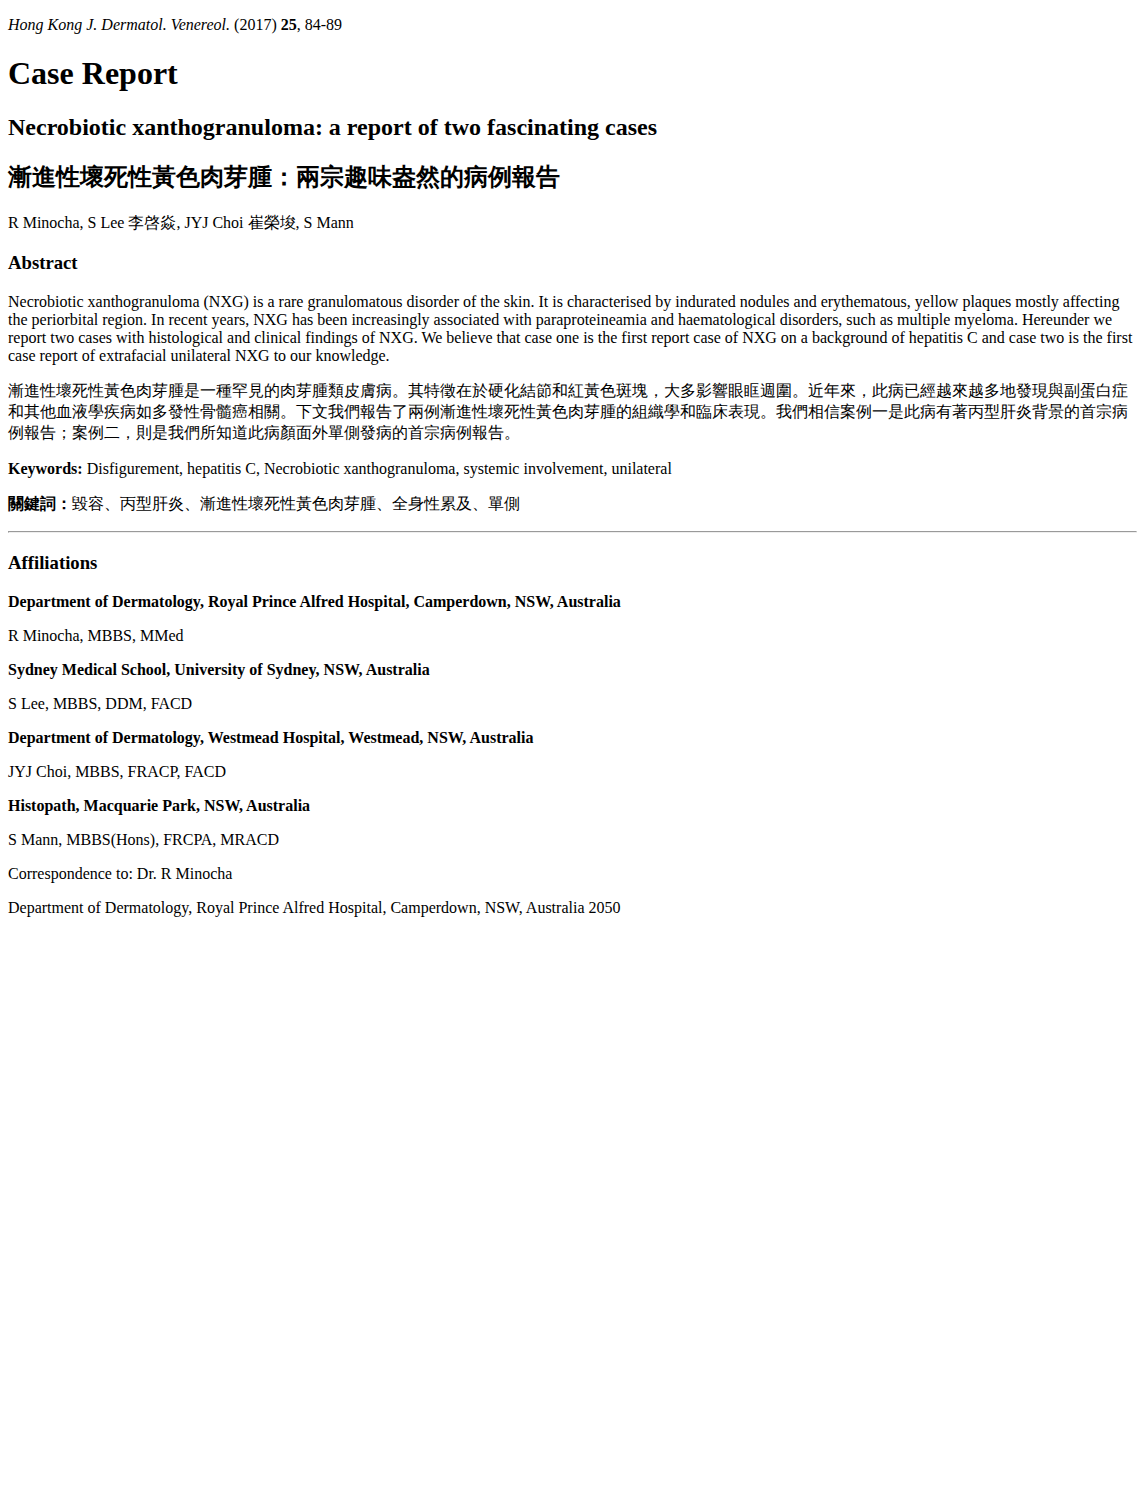Hong Kong J. Dermatol. Venereol. (2017) 25, 84-89
Case Report
Necrobiotic xanthogranuloma: a report of two fascinating cases
漸進性壞死性黃色肉芽腫：兩宗趣味盎然的病例報告
R Minocha, S Lee 李啓焱, JYJ Choi 崔榮埈, S Mann
Abstract
Necrobiotic xanthogranuloma (NXG) is a rare granulomatous disorder of the skin. It is characterised by indurated nodules and erythematous, yellow plaques mostly affecting the periorbital region. In recent years, NXG has been increasingly associated with paraproteineamia and haematological disorders, such as multiple myeloma. Hereunder we report two cases with histological and clinical findings of NXG. We believe that case one is the first report case of NXG on a background of hepatitis C and case two is the first case report of extrafacial unilateral NXG to our knowledge.
漸進性壞死性黃色肉芽腫是一種罕見的肉芽腫類皮膚病。其特徵在於硬化結節和紅黃色斑塊，大多影響眼眶週圍。近年來，此病已經越來越多地發現與副蛋白症和其他血液學疾病如多發性骨髓癌相關。下文我們報告了兩例漸進性壞死性黃色肉芽腫的組織學和臨床表現。我們相信案例一是此病有著丙型肝炎背景的首宗病例報告；案例二，則是我們所知道此病顏面外單側發病的首宗病例報告。
Keywords: Disfigurement, hepatitis C, Necrobiotic xanthogranuloma, systemic involvement, unilateral
關鍵詞：毀容、丙型肝炎、漸進性壞死性黃色肉芽腫、全身性累及、單側
Affiliations
Department of Dermatology, Royal Prince Alfred Hospital, Camperdown, NSW, Australia
R Minocha, MBBS, MMed
Sydney Medical School, University of Sydney, NSW, Australia
S Lee, MBBS, DDM, FACD
Department of Dermatology, Westmead Hospital, Westmead, NSW, Australia
JYJ Choi, MBBS, FRACP, FACD
Histopath, Macquarie Park, NSW, Australia
S Mann, MBBS(Hons), FRCPA, MRACD
Correspondence to: Dr. R Minocha
Department of Dermatology, Royal Prince Alfred Hospital, Camperdown, NSW, Australia 2050